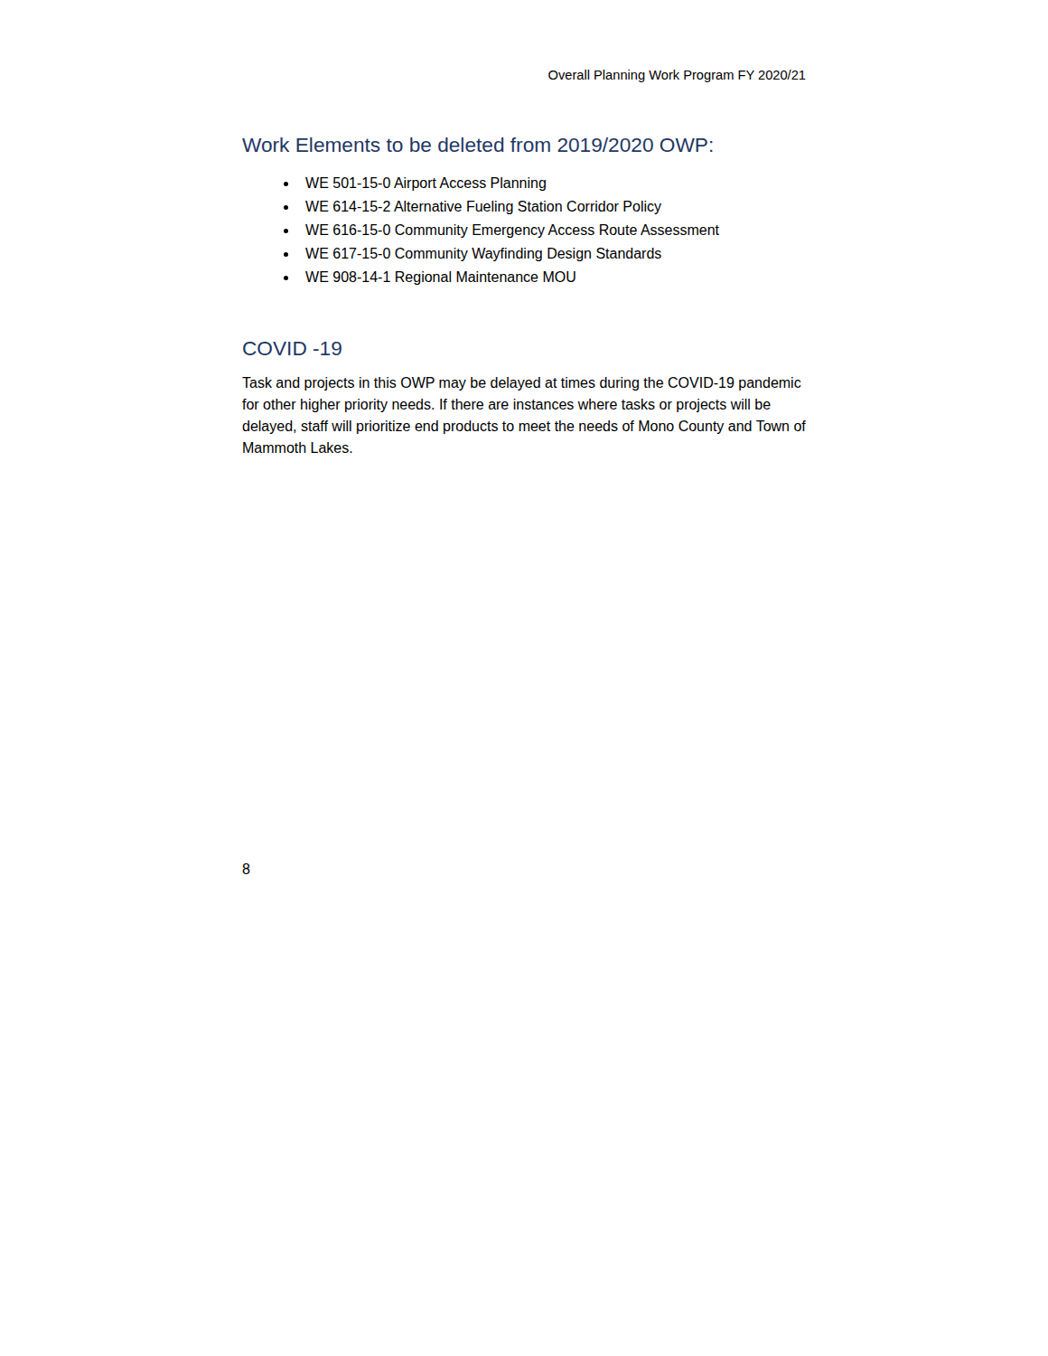Overall Planning Work Program FY 2020/21
Work Elements to be deleted from 2019/2020 OWP:
WE 501-15-0 Airport Access Planning
WE 614-15-2 Alternative Fueling Station Corridor Policy
WE 616-15-0 Community Emergency Access Route Assessment
WE 617-15-0 Community Wayfinding Design Standards
WE 908-14-1 Regional Maintenance MOU
COVID -19
Task and projects in this OWP may be delayed at times during the COVID-19 pandemic for other higher priority needs. If there are instances where tasks or projects will be delayed, staff will prioritize end products to meet the needs of Mono County and Town of Mammoth Lakes.
8